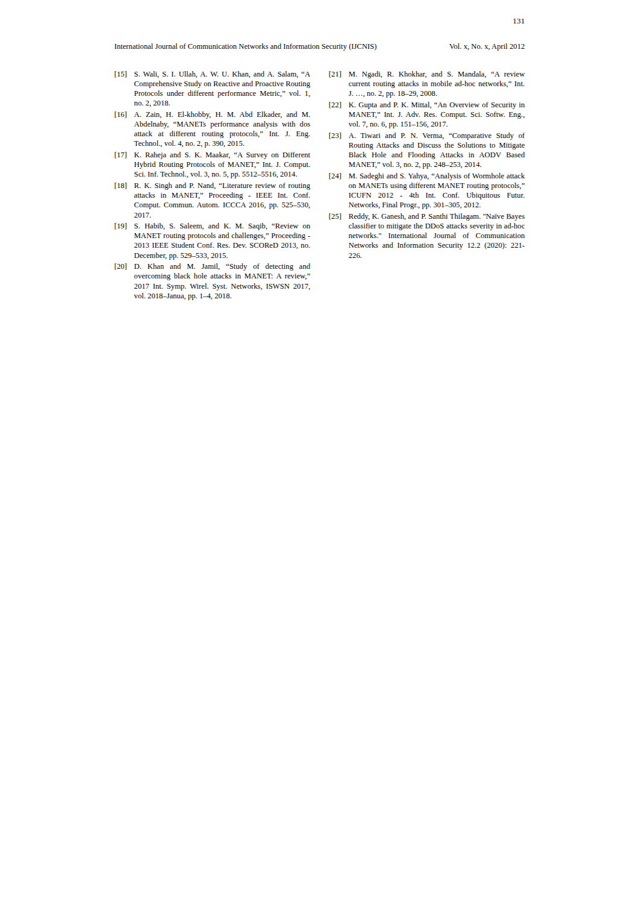131
International Journal of Communication Networks and Information Security (IJCNIS) Vol. x, No. x, April 2012
[15] S. Wali, S. I. Ullah, A. W. U. Khan, and A. Salam, “A Comprehensive Study on Reactive and Proactive Routing Protocols under different performance Metric,” vol. 1, no. 2, 2018.
[16] A. Zain, H. El-khobby, H. M. Abd Elkader, and M. Abdelnaby, “MANETs performance analysis with dos attack at different routing protocols,” Int. J. Eng. Technol., vol. 4, no. 2, p. 390, 2015.
[17] K. Raheja and S. K. Maakar, “A Survey on Different Hybrid Routing Protocols of MANET,” Int. J. Comput. Sci. Inf. Technol., vol. 3, no. 5, pp. 5512–5516, 2014.
[18] R. K. Singh and P. Nand, “Literature review of routing attacks in MANET,” Proceeding - IEEE Int. Conf. Comput. Commun. Autom. ICCCA 2016, pp. 525–530, 2017.
[19] S. Habib, S. Saleem, and K. M. Saqib, “Review on MANET routing protocols and challenges,” Proceeding - 2013 IEEE Student Conf. Res. Dev. SCOReD 2013, no. December, pp. 529–533, 2015.
[20] D. Khan and M. Jamil, “Study of detecting and overcoming black hole attacks in MANET: A review,” 2017 Int. Symp. Wirel. Syst. Networks, ISWSN 2017, vol. 2018–Janua, pp. 1–4, 2018.
[21] M. Ngadi, R. Khokhar, and S. Mandala, “A review current routing attacks in mobile ad-hoc networks,” Int. J. …, no. 2, pp. 18–29, 2008.
[22] K. Gupta and P. K. Mittal, “An Overview of Security in MANET,” Int. J. Adv. Res. Comput. Sci. Softw. Eng., vol. 7, no. 6, pp. 151–156, 2017.
[23] A. Tiwari and P. N. Verma, “Comparative Study of Routing Attacks and Discuss the Solutions to Mitigate Black Hole and Flooding Attacks in AODV Based MANET,” vol. 3, no. 2, pp. 248–253, 2014.
[24] M. Sadeghi and S. Yahya, “Analysis of Wormhole attack on MANETs using different MANET routing protocols,” ICUFN 2012 - 4th Int. Conf. Ubiquitous Futur. Networks, Final Progr., pp. 301–305, 2012.
[25] Reddy, K. Ganesh, and P. Santhi Thilagam. "Naïve Bayes classifier to mitigate the DDoS attacks severity in ad-hoc networks." International Journal of Communication Networks and Information Security 12.2 (2020): 221-226.